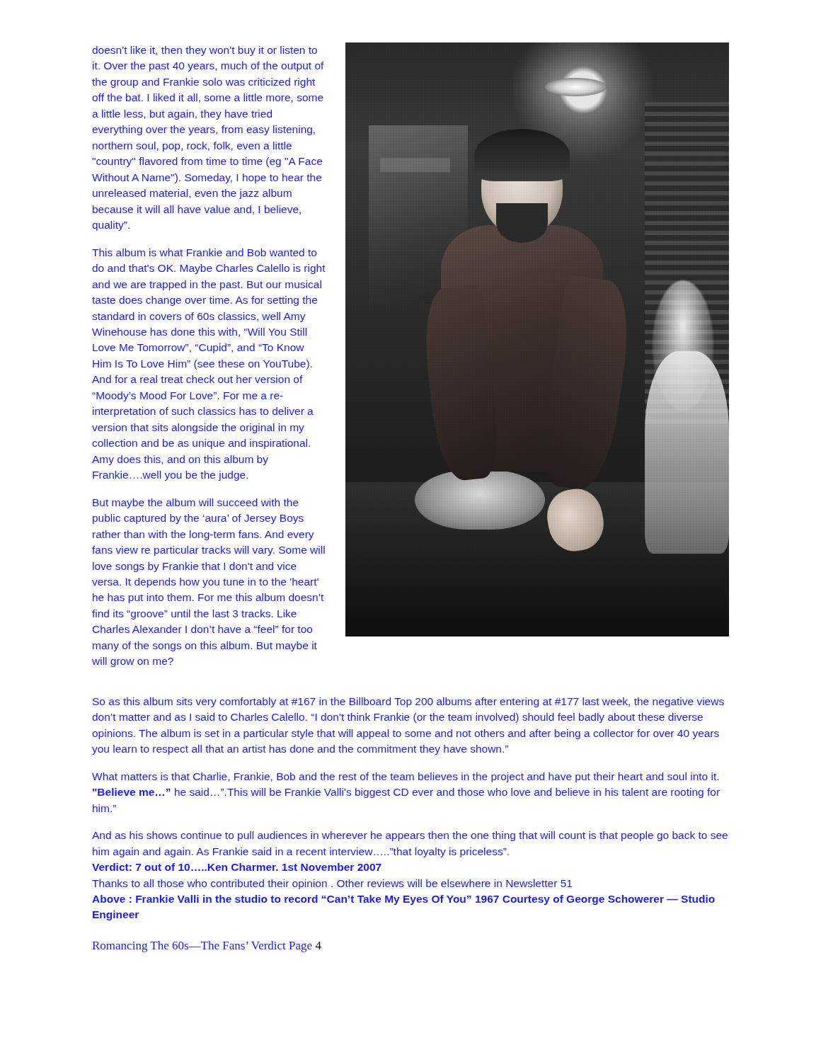doesn't like it, then they won't buy it or listen to it. Over the past 40 years, much of the output of the group and Frankie solo was criticized right off the bat. I liked it all, some a little more, some a little less, but again, they have tried everything over the years, from easy listening, northern soul, pop, rock, folk, even a little "country" flavored from time to time (eg "A Face Without A Name"). Someday, I hope to hear the unreleased material, even the jazz album because it will all have value and, I believe, quality”.
This album is what Frankie and Bob wanted to do and that's OK. Maybe Charles Calello is right and we are trapped in the past. But our musical taste does change over time. As for setting the standard in covers of 60s classics, well Amy Winehouse has done this with, “Will You Still Love Me Tomorrow”, “Cupid”, and “To Know Him Is To Love Him” (see these on YouTube). And for a real treat check out her version of “Moody’s Mood For Love”. For me a re-interpretation of such classics has to deliver a version that sits alongside the original in my collection and be as unique and inspirational. Amy does this, and on this album by Frankie….well you be the judge.
But maybe the album will succeed with the public captured by the ‘aura’ of Jersey Boys rather than with the long-term fans. And every fans view re particular tracks will vary. Some will love songs by Frankie that I don't and vice versa. It depends how you tune in to the 'heart' he has put into them. For me this album doesn’t find its “groove” until the last 3 tracks. Like Charles Alexander I don’t have a “feel” for too many of the songs on this album. But maybe it will grow on me?
So as this album sits very comfortably at #167 in the Billboard Top 200 albums after entering at #177 last week, the negative views don’t matter and as I said to Charles Calello. “I don't think Frankie (or the team involved) should feel badly about these diverse opinions. The album is set in a particular style that will appeal to some and not others and after being a collector for over 40 years you learn to respect all that an artist has done and the commitment they have shown.”
What matters is that Charlie, Frankie, Bob and the rest of the team believes in the project and have put their heart and soul into it. "Believe me…” he said…”.This will be Frankie Valli's biggest CD ever and those who love and believe in his talent are rooting for him.”
And as his shows continue to pull audiences in wherever he appears then the one thing that will count is that people go back to see him again and again. As Frankie said in a recent interview…..”that loyalty is priceless”.
Verdict: 7 out of 10…..Ken Charmer. 1st November 2007
Thanks to all those who contributed their opinion . Other reviews will be elsewhere in Newsletter 51
Above : Frankie Valli in the studio to record “Can’t Take My Eyes Of You” 1967 Courtesy of George Schowerer — Studio Engineer
Romancing The 60s—The Fans’ Verdict Page 4